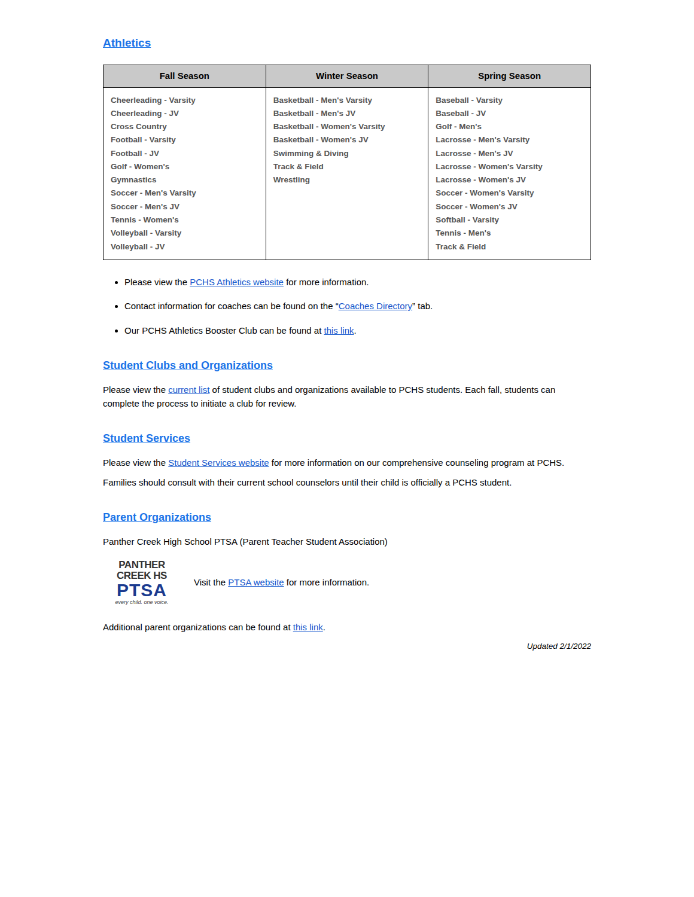Athletics
| Fall Season | Winter Season | Spring Season |
| --- | --- | --- |
| Cheerleading - Varsity Cheerleading - JV Cross Country Football - Varsity Football - JV Golf - Women's Gymnastics Soccer - Men's Varsity Soccer - Men's JV Tennis - Women's Volleyball - Varsity Volleyball - JV | Basketball - Men's Varsity Basketball - Men's JV Basketball - Women's Varsity Basketball - Women's JV Swimming & Diving Track & Field Wrestling | Baseball - Varsity Baseball - JV Golf - Men's Lacrosse - Men's Varsity Lacrosse - Men's JV Lacrosse - Women's Varsity Lacrosse - Women's JV Soccer - Women's Varsity Soccer - Women's JV Softball - Varsity Tennis - Men's Track & Field |
Please view the PCHS Athletics website for more information.
Contact information for coaches can be found on the “Coaches Directory” tab.
Our PCHS Athletics Booster Club can be found at this link.
Student Clubs and Organizations
Please view the current list of student clubs and organizations available to PCHS students. Each fall, students can complete the process to initiate a club for review.
Student Services
Please view the Student Services website for more information on our comprehensive counseling program at PCHS.
Families should consult with their current school counselors until their child is officially a PCHS student.
Parent Organizations
Panther Creek High School PTSA (Parent Teacher Student Association)
PANTHER
CREEK HS
PTSA
every child. one voice.
Visit the PTSA website for more information.
Additional parent organizations can be found at this link.
Updated 2/1/2022